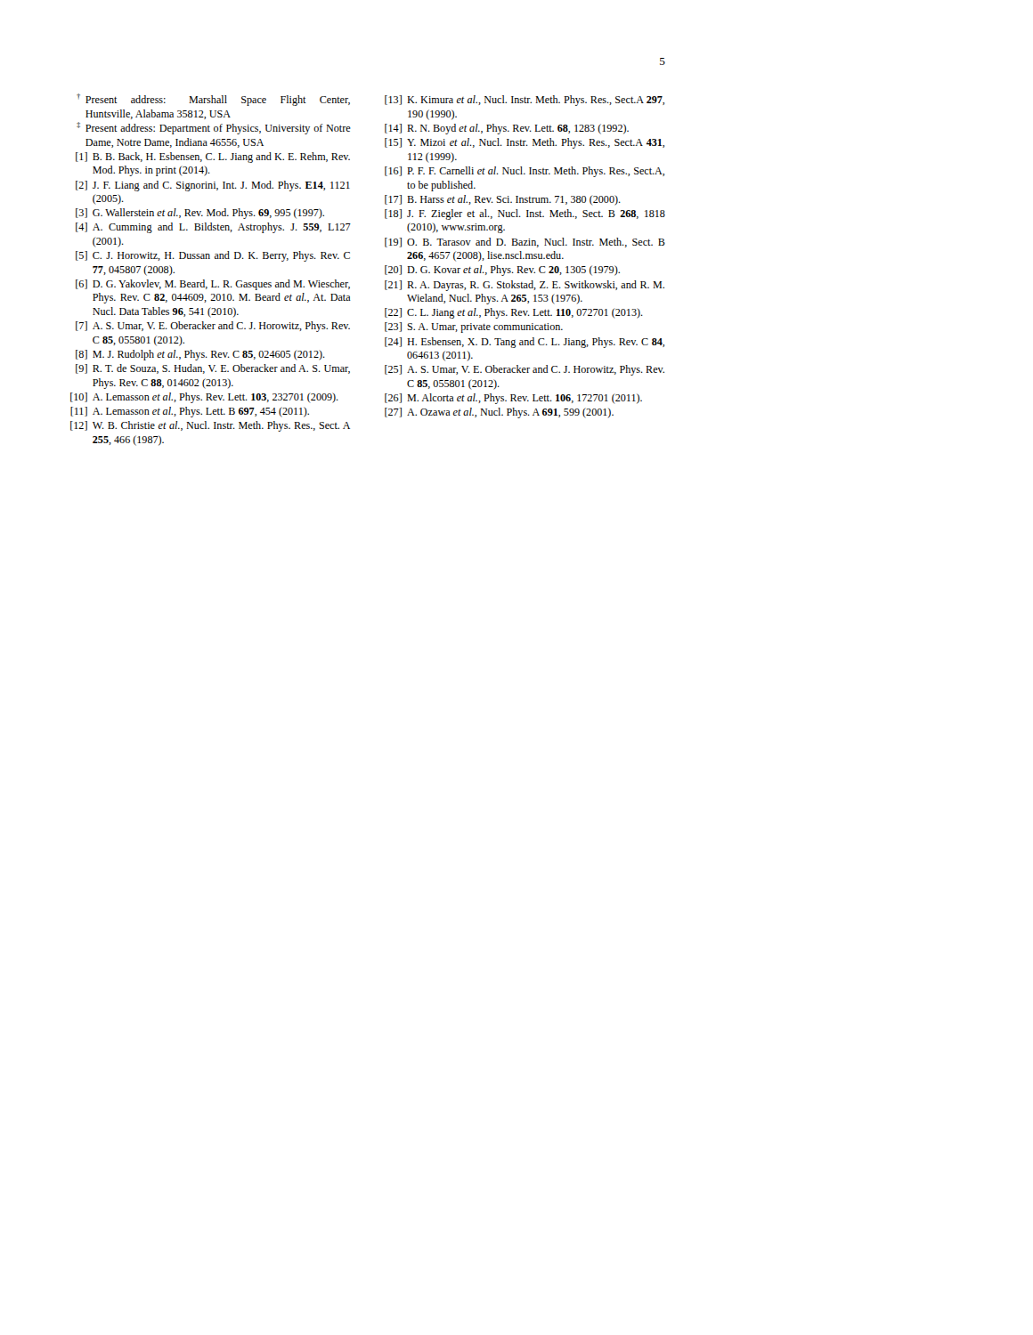5
† Present address: Marshall Space Flight Center, Huntsville, Alabama 35812, USA
‡ Present address: Department of Physics, University of Notre Dame, Notre Dame, Indiana 46556, USA
[1] B. B. Back, H. Esbensen, C. L. Jiang and K. E. Rehm, Rev. Mod. Phys. in print (2014).
[2] J. F. Liang and C. Signorini, Int. J. Mod. Phys. E14, 1121 (2005).
[3] G. Wallerstein et al., Rev. Mod. Phys. 69, 995 (1997).
[4] A. Cumming and L. Bildsten, Astrophys. J. 559, L127 (2001).
[5] C. J. Horowitz, H. Dussan and D. K. Berry, Phys. Rev. C 77, 045807 (2008).
[6] D. G. Yakovlev, M. Beard, L. R. Gasques and M. Wiescher, Phys. Rev. C 82, 044609, 2010. M. Beard et al., At. Data Nucl. Data Tables 96, 541 (2010).
[7] A. S. Umar, V. E. Oberacker and C. J. Horowitz, Phys. Rev. C 85, 055801 (2012).
[8] M. J. Rudolph et al., Phys. Rev. C 85, 024605 (2012).
[9] R. T. de Souza, S. Hudan, V. E. Oberacker and A. S. Umar, Phys. Rev. C 88, 014602 (2013).
[10] A. Lemasson et al., Phys. Rev. Lett. 103, 232701 (2009).
[11] A. Lemasson et al., Phys. Lett. B 697, 454 (2011).
[12] W. B. Christie et al., Nucl. Instr. Meth. Phys. Res., Sect. A 255, 466 (1987).
[13] K. Kimura et al., Nucl. Instr. Meth. Phys. Res., Sect.A 297, 190 (1990).
[14] R. N. Boyd et al., Phys. Rev. Lett. 68, 1283 (1992).
[15] Y. Mizoi et al., Nucl. Instr. Meth. Phys. Res., Sect.A 431, 112 (1999).
[16] P. F. F. Carnelli et al. Nucl. Instr. Meth. Phys. Res., Sect.A, to be published.
[17] B. Harss et al., Rev. Sci. Instrum. 71, 380 (2000).
[18] J. F. Ziegler et al., Nucl. Inst. Meth., Sect. B 268, 1818 (2010), www.srim.org.
[19] O. B. Tarasov and D. Bazin, Nucl. Instr. Meth., Sect. B 266, 4657 (2008), lise.nscl.msu.edu.
[20] D. G. Kovar et al., Phys. Rev. C 20, 1305 (1979).
[21] R. A. Dayras, R. G. Stokstad, Z. E. Switkowski, and R. M. Wieland, Nucl. Phys. A 265, 153 (1976).
[22] C. L. Jiang et al., Phys. Rev. Lett. 110, 072701 (2013).
[23] S. A. Umar, private communication.
[24] H. Esbensen, X. D. Tang and C. L. Jiang, Phys. Rev. C 84, 064613 (2011).
[25] A. S. Umar, V. E. Oberacker and C. J. Horowitz, Phys. Rev. C 85, 055801 (2012).
[26] M. Alcorta et al., Phys. Rev. Lett. 106, 172701 (2011).
[27] A. Ozawa et al., Nucl. Phys. A 691, 599 (2001).